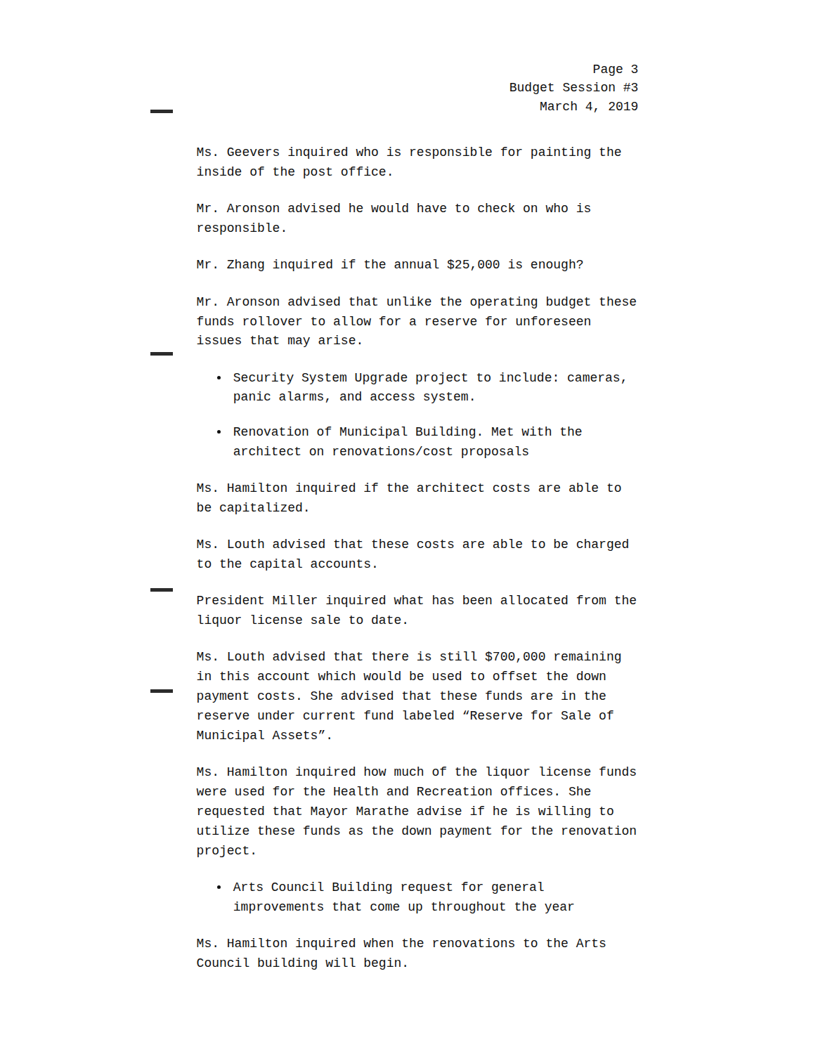Page 3
Budget Session #3
March 4, 2019
Ms. Geevers inquired who is responsible for painting the inside of the post office.
Mr. Aronson advised he would have to check on who is responsible.
Mr. Zhang inquired if the annual $25,000 is enough?
Mr. Aronson advised that unlike the operating budget these funds rollover to allow for a reserve for unforeseen issues that may arise.
Security System Upgrade project to include: cameras, panic alarms, and access system.
Renovation of Municipal Building. Met with the architect on renovations/cost proposals
Ms. Hamilton inquired if the architect costs are able to be capitalized.
Ms. Louth advised that these costs are able to be charged to the capital accounts.
President Miller inquired what has been allocated from the liquor license sale to date.
Ms. Louth advised that there is still $700,000 remaining in this account which would be used to offset the down payment costs. She advised that these funds are in the reserve under current fund labeled “Reserve for Sale of Municipal Assets”.
Ms. Hamilton inquired how much of the liquor license funds were used for the Health and Recreation offices. She requested that Mayor Marathe advise if he is willing to utilize these funds as the down payment for the renovation project.
Arts Council Building request for general improvements that come up throughout the year
Ms. Hamilton inquired when the renovations to the Arts Council building will begin.